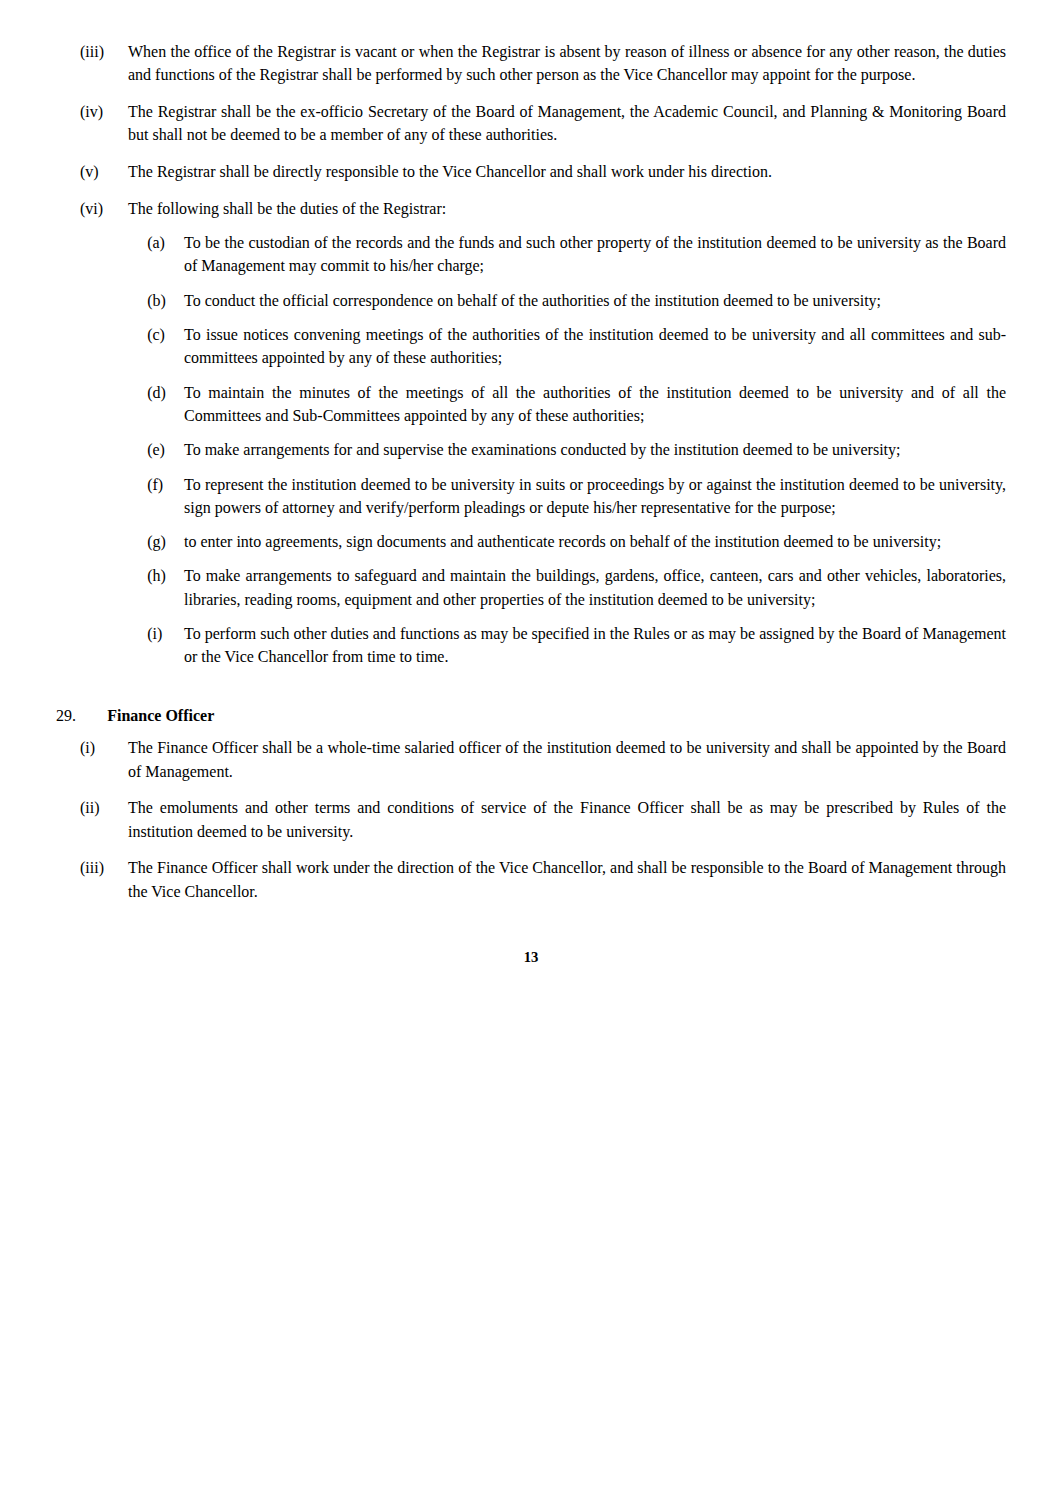(iii) When the office of the Registrar is vacant or when the Registrar is absent by reason of illness or absence for any other reason, the duties and functions of the Registrar shall be performed by such other person as the Vice Chancellor may appoint for the purpose.
(iv) The Registrar shall be the ex-officio Secretary of the Board of Management, the Academic Council, and Planning & Monitoring Board but shall not be deemed to be a member of any of these authorities.
(v) The Registrar shall be directly responsible to the Vice Chancellor and shall work under his direction.
(vi) The following shall be the duties of the Registrar:
(a) To be the custodian of the records and the funds and such other property of the institution deemed to be university as the Board of Management may commit to his/her charge;
(b) To conduct the official correspondence on behalf of the authorities of the institution deemed to be university;
(c) To issue notices convening meetings of the authorities of the institution deemed to be university and all committees and sub-committees appointed by any of these authorities;
(d) To maintain the minutes of the meetings of all the authorities of the institution deemed to be university and of all the Committees and Sub-Committees appointed by any of these authorities;
(e) To make arrangements for and supervise the examinations conducted by the institution deemed to be university;
(f) To represent the institution deemed to be university in suits or proceedings by or against the institution deemed to be university, sign powers of attorney and verify/perform pleadings or depute his/her representative for the purpose;
(g) to enter into agreements, sign documents and authenticate records on behalf of the institution deemed to be university;
(h) To make arrangements to safeguard and maintain the buildings, gardens, office, canteen, cars and other vehicles, laboratories, libraries, reading rooms, equipment and other properties of the institution deemed to be university;
(i) To perform such other duties and functions as may be specified in the Rules or as may be assigned by the Board of Management or the Vice Chancellor from time to time.
29. Finance Officer
(i) The Finance Officer shall be a whole-time salaried officer of the institution deemed to be university and shall be appointed by the Board of Management.
(ii) The emoluments and other terms and conditions of service of the Finance Officer shall be as may be prescribed by Rules of the institution deemed to be university.
(iii) The Finance Officer shall work under the direction of the Vice Chancellor, and shall be responsible to the Board of Management through the Vice Chancellor.
13